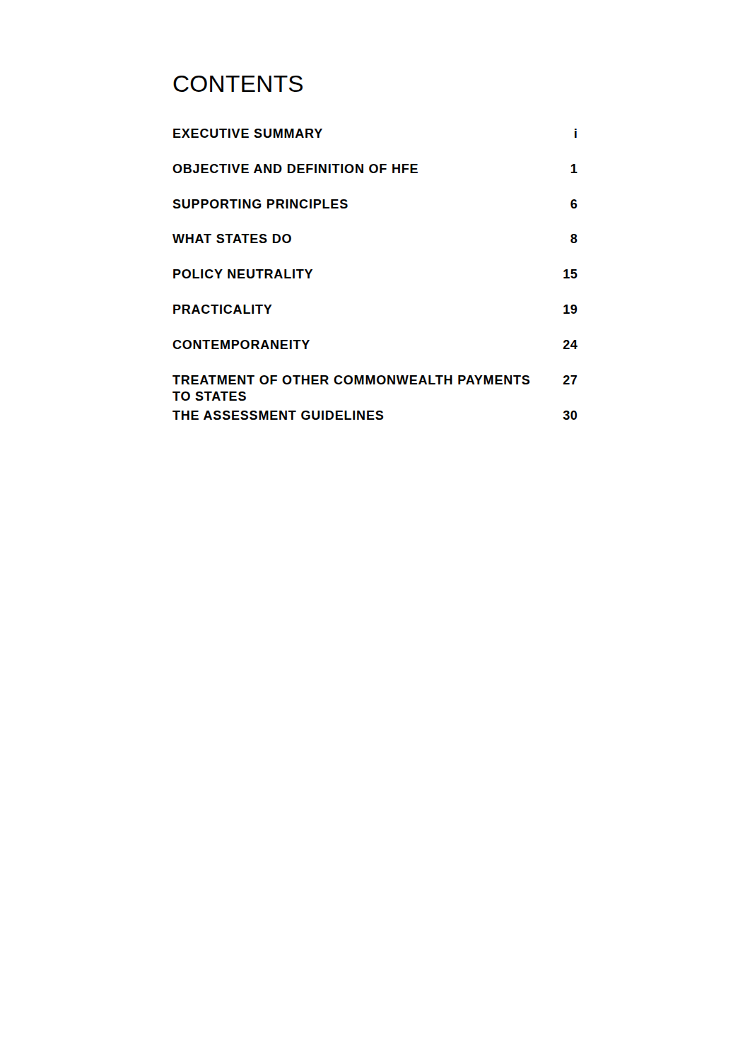CONTENTS
| Executive Summary | i |
| Objective and definition of HFE | 1 |
| Supporting principles | 6 |
| What States do | 8 |
| Policy neutrality | 15 |
| Practicality | 19 |
| Contemporaneity | 24 |
| Treatment of other Commonwealth payments to States | 27 |
| The assessment guidelines | 30 |